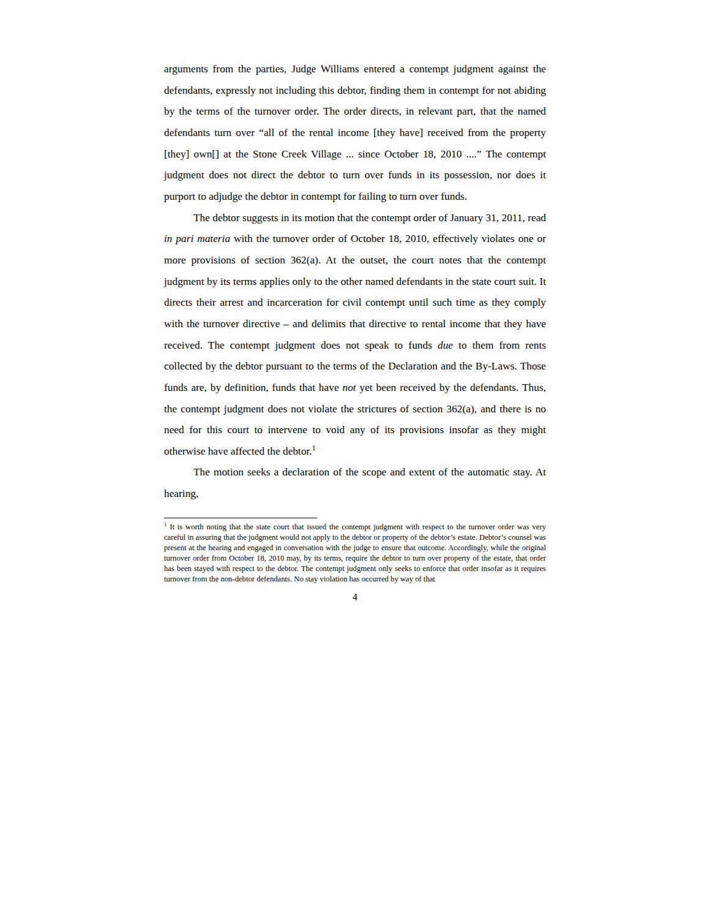arguments from the parties, Judge Williams entered a contempt judgment against the defendants, expressly not including this debtor, finding them in contempt for not abiding by the terms of the turnover order. The order directs, in relevant part, that the named defendants turn over “all of the rental income [they have] received from the property [they] own[] at the Stone Creek Village ... since October 18, 2010 ....” The contempt judgment does not direct the debtor to turn over funds in its possession, nor does it purport to adjudge the debtor in contempt for failing to turn over funds.
The debtor suggests in its motion that the contempt order of January 31, 2011, read in pari materia with the turnover order of October 18, 2010, effectively violates one or more provisions of section 362(a). At the outset, the court notes that the contempt judgment by its terms applies only to the other named defendants in the state court suit. It directs their arrest and incarceration for civil contempt until such time as they comply with the turnover directive – and delimits that directive to rental income that they have received. The contempt judgment does not speak to funds due to them from rents collected by the debtor pursuant to the terms of the Declaration and the By-Laws. Those funds are, by definition, funds that have not yet been received by the defendants. Thus, the contempt judgment does not violate the strictures of section 362(a), and there is no need for this court to intervene to void any of its provisions insofar as they might otherwise have affected the debtor.1
The motion seeks a declaration of the scope and extent of the automatic stay. At hearing,
1 It is worth noting that the state court that issued the contempt judgment with respect to the turnover order was very careful in assuring that the judgment would not apply to the debtor or property of the debtor’s estate. Debtor’s counsel was present at the hearing and engaged in conversation with the judge to ensure that outcome. Accordingly, while the original turnover order from October 18, 2010 may, by its terms, require the debtor to turn over property of the estate, that order has been stayed with respect to the debtor. The contempt judgment only seeks to enforce that order insofar as it requires turnover from the non-debtor defendants. No stay violation has occurred by way of that
4